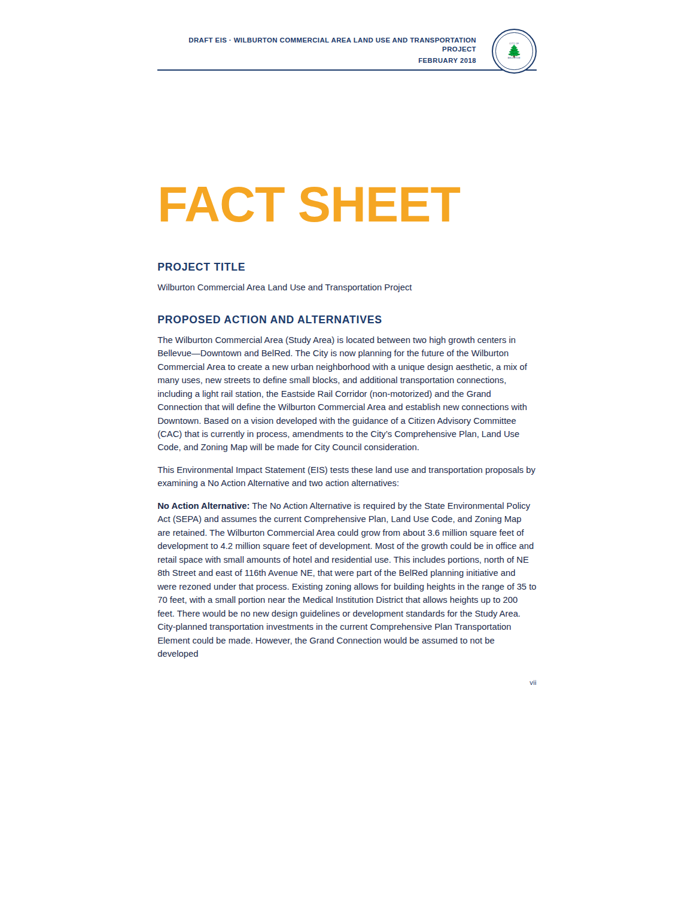Draft EIS · Wilburton Commercial Area Land Use and Transportation Project
February 2018
City of
🌲
Bellevue
FACT SHEET
Project Title
Wilburton Commercial Area Land Use and Transportation Project
Proposed Action and Alternatives
The Wilburton Commercial Area (Study Area) is located between two high growth centers in Bellevue—Downtown and BelRed. The City is now planning for the future of the Wilburton Commercial Area to create a new urban neighborhood with a unique design aesthetic, a mix of many uses, new streets to define small blocks, and additional transportation connections, including a light rail station, the Eastside Rail Corridor (non-motorized) and the Grand Connection that will define the Wilburton Commercial Area and establish new connections with Downtown. Based on a vision developed with the guidance of a Citizen Advisory Committee (CAC) that is currently in process, amendments to the City’s Comprehensive Plan, Land Use Code, and Zoning Map will be made for City Council consideration.
This Environmental Impact Statement (EIS) tests these land use and transportation proposals by examining a No Action Alternative and two action alternatives:
No Action Alternative: The No Action Alternative is required by the State Environmental Policy Act (SEPA) and assumes the current Comprehensive Plan, Land Use Code, and Zoning Map are retained. The Wilburton Commercial Area could grow from about 3.6 million square feet of development to 4.2 million square feet of development. Most of the growth could be in office and retail space with small amounts of hotel and residential use. This includes portions, north of NE 8th Street and east of 116th Avenue NE, that were part of the BelRed planning initiative and were rezoned under that process. Existing zoning allows for building heights in the range of 35 to 70 feet, with a small portion near the Medical Institution District that allows heights up to 200 feet. There would be no new design guidelines or development standards for the Study Area. City-planned transportation investments in the current Comprehensive Plan Transportation Element could be made. However, the Grand Connection would be assumed to not be developed
vii